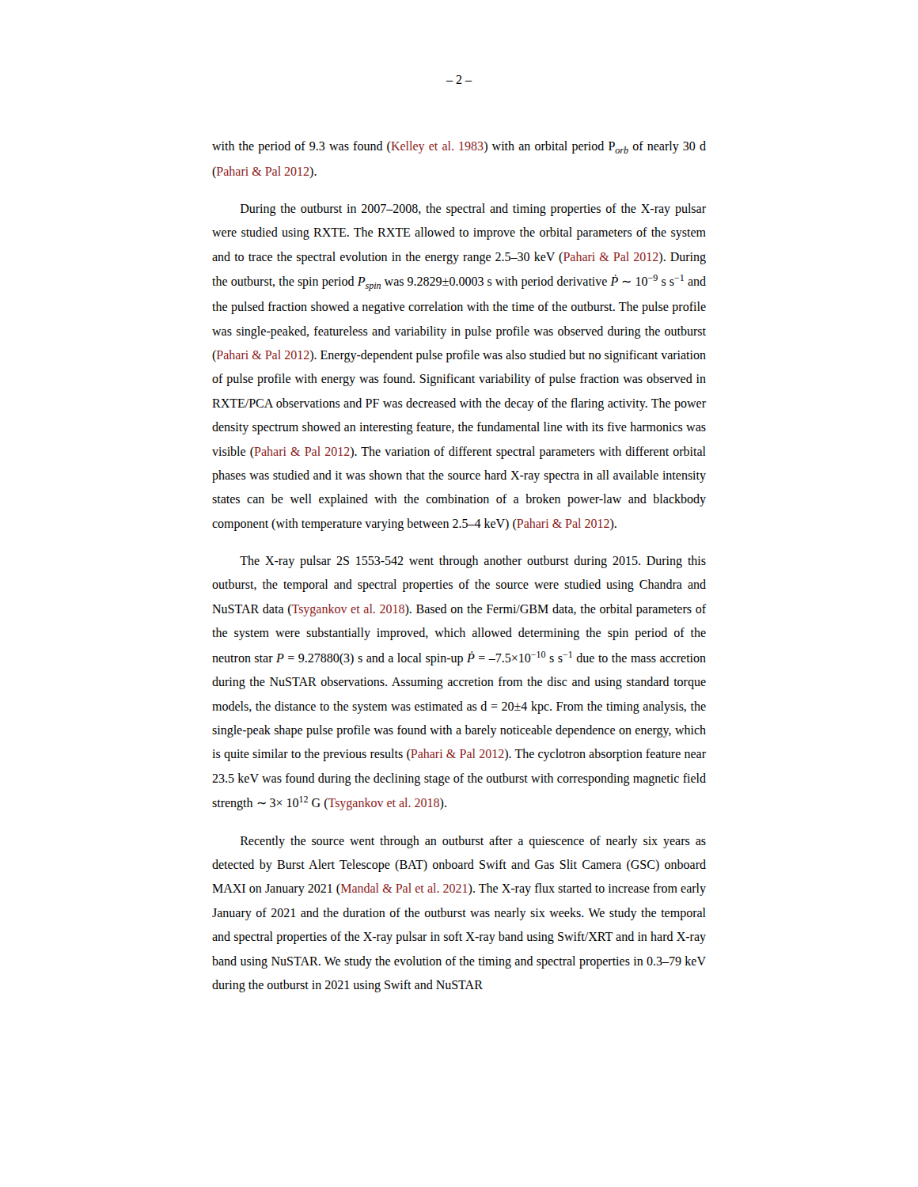– 2 –
with the period of 9.3 was found (Kelley et al. 1983) with an orbital period Porb of nearly 30 d (Pahari & Pal 2012).
During the outburst in 2007–2008, the spectral and timing properties of the X-ray pulsar were studied using RXTE. The RXTE allowed to improve the orbital parameters of the system and to trace the spectral evolution in the energy range 2.5–30 keV (Pahari & Pal 2012). During the outburst, the spin period Pspin was 9.2829±0.0003 s with period derivative Ṗ ∼ 10−9 s s−1 and the pulsed fraction showed a negative correlation with the time of the outburst. The pulse profile was single-peaked, featureless and variability in pulse profile was observed during the outburst (Pahari & Pal 2012). Energy-dependent pulse profile was also studied but no significant variation of pulse profile with energy was found. Significant variability of pulse fraction was observed in RXTE/PCA observations and PF was decreased with the decay of the flaring activity. The power density spectrum showed an interesting feature, the fundamental line with its five harmonics was visible (Pahari & Pal 2012). The variation of different spectral parameters with different orbital phases was studied and it was shown that the source hard X-ray spectra in all available intensity states can be well explained with the combination of a broken power-law and blackbody component (with temperature varying between 2.5–4 keV) (Pahari & Pal 2012).
The X-ray pulsar 2S 1553-542 went through another outburst during 2015. During this outburst, the temporal and spectral properties of the source were studied using Chandra and NuSTAR data (Tsygankov et al. 2018). Based on the Fermi/GBM data, the orbital parameters of the system were substantially improved, which allowed determining the spin period of the neutron star P = 9.27880(3) s and a local spin-up Ṗ = –7.5×10−10 s s−1 due to the mass accretion during the NuSTAR observations. Assuming accretion from the disc and using standard torque models, the distance to the system was estimated as d = 20±4 kpc. From the timing analysis, the single-peak shape pulse profile was found with a barely noticeable dependence on energy, which is quite similar to the previous results (Pahari & Pal 2012). The cyclotron absorption feature near 23.5 keV was found during the declining stage of the outburst with corresponding magnetic field strength ∼ 3× 1012 G (Tsygankov et al. 2018).
Recently the source went through an outburst after a quiescence of nearly six years as detected by Burst Alert Telescope (BAT) onboard Swift and Gas Slit Camera (GSC) onboard MAXI on January 2021 (Mandal & Pal et al. 2021). The X-ray flux started to increase from early January of 2021 and the duration of the outburst was nearly six weeks. We study the temporal and spectral properties of the X-ray pulsar in soft X-ray band using Swift/XRT and in hard X-ray band using NuSTAR. We study the evolution of the timing and spectral properties in 0.3–79 keV during the outburst in 2021 using Swift and NuSTAR